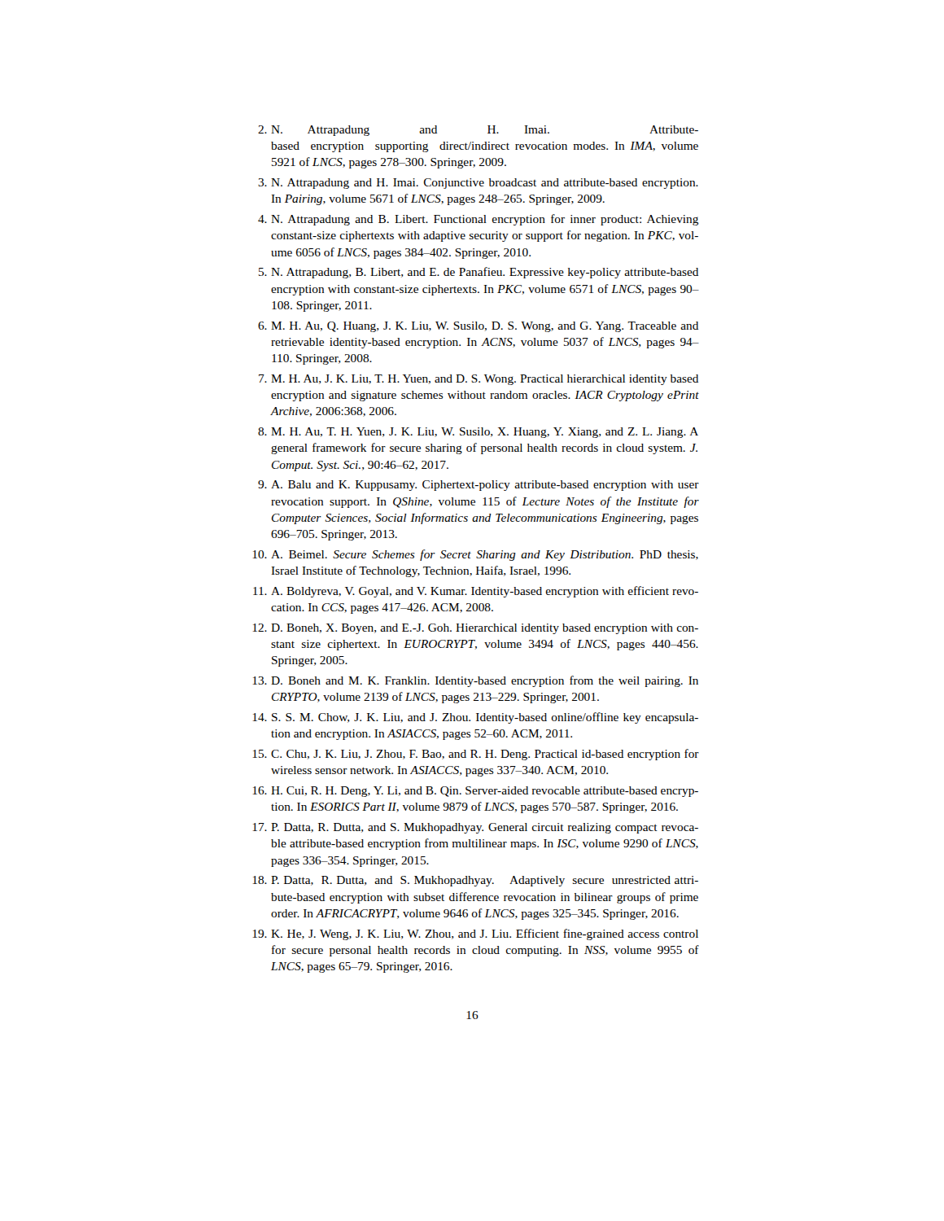N. Attrapadung and H. Imai. Attribute-based encryption supporting direct/indirect revocation modes. In IMA, volume 5921 of LNCS, pages 278–300. Springer, 2009.
N. Attrapadung and H. Imai. Conjunctive broadcast and attribute-based encryption. In Pairing, volume 5671 of LNCS, pages 248–265. Springer, 2009.
N. Attrapadung and B. Libert. Functional encryption for inner product: Achieving constant-size ciphertexts with adaptive security or support for negation. In PKC, volume 6056 of LNCS, pages 384–402. Springer, 2010.
N. Attrapadung, B. Libert, and E. de Panafieu. Expressive key-policy attribute-based encryption with constant-size ciphertexts. In PKC, volume 6571 of LNCS, pages 90–108. Springer, 2011.
M. H. Au, Q. Huang, J. K. Liu, W. Susilo, D. S. Wong, and G. Yang. Traceable and retrievable identity-based encryption. In ACNS, volume 5037 of LNCS, pages 94–110. Springer, 2008.
M. H. Au, J. K. Liu, T. H. Yuen, and D. S. Wong. Practical hierarchical identity based encryption and signature schemes without random oracles. IACR Cryptology ePrint Archive, 2006:368, 2006.
M. H. Au, T. H. Yuen, J. K. Liu, W. Susilo, X. Huang, Y. Xiang, and Z. L. Jiang. A general framework for secure sharing of personal health records in cloud system. J. Comput. Syst. Sci., 90:46–62, 2017.
A. Balu and K. Kuppusamy. Ciphertext-policy attribute-based encryption with user revocation support. In QShine, volume 115 of Lecture Notes of the Institute for Computer Sciences, Social Informatics and Telecommunications Engineering, pages 696–705. Springer, 2013.
A. Beimel. Secure Schemes for Secret Sharing and Key Distribution. PhD thesis, Israel Institute of Technology, Technion, Haifa, Israel, 1996.
A. Boldyreva, V. Goyal, and V. Kumar. Identity-based encryption with efficient revocation. In CCS, pages 417–426. ACM, 2008.
D. Boneh, X. Boyen, and E.-J. Goh. Hierarchical identity based encryption with constant size ciphertext. In EUROCRYPT, volume 3494 of LNCS, pages 440–456. Springer, 2005.
D. Boneh and M. K. Franklin. Identity-based encryption from the weil pairing. In CRYPTO, volume 2139 of LNCS, pages 213–229. Springer, 2001.
S. S. M. Chow, J. K. Liu, and J. Zhou. Identity-based online/offline key encapsulation and encryption. In ASIACCS, pages 52–60. ACM, 2011.
C. Chu, J. K. Liu, J. Zhou, F. Bao, and R. H. Deng. Practical id-based encryption for wireless sensor network. In ASIACCS, pages 337–340. ACM, 2010.
H. Cui, R. H. Deng, Y. Li, and B. Qin. Server-aided revocable attribute-based encryption. In ESORICS Part II, volume 9879 of LNCS, pages 570–587. Springer, 2016.
P. Datta, R. Dutta, and S. Mukhopadhyay. General circuit realizing compact revocable attribute-based encryption from multilinear maps. In ISC, volume 9290 of LNCS, pages 336–354. Springer, 2015.
P. Datta, R. Dutta, and S. Mukhopadhyay. Adaptively secure unrestricted attribute-based encryption with subset difference revocation in bilinear groups of prime order. In AFRICACRYPT, volume 9646 of LNCS, pages 325–345. Springer, 2016.
K. He, J. Weng, J. K. Liu, W. Zhou, and J. Liu. Efficient fine-grained access control for secure personal health records in cloud computing. In NSS, volume 9955 of LNCS, pages 65–79. Springer, 2016.
16